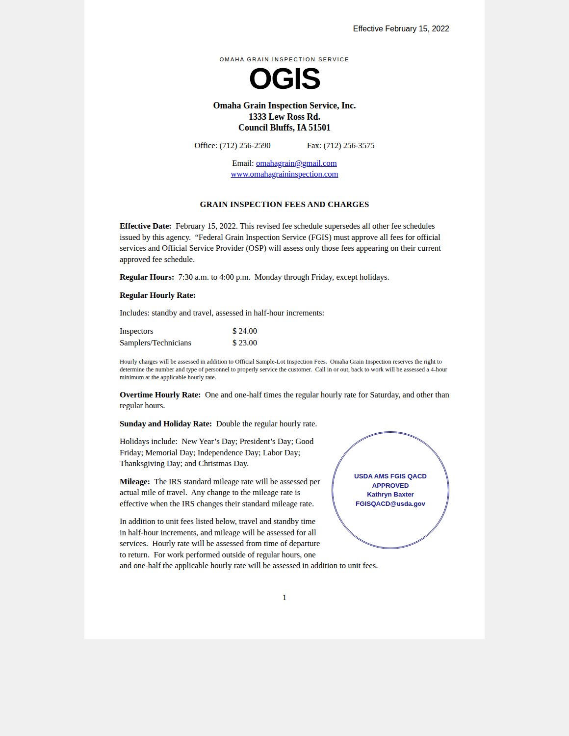Effective February 15, 2022
Omaha Grain Inspection Service
OGIS
Omaha Grain Inspection Service, Inc.
1333 Lew Ross Rd.
Council Bluffs, IA 51501
Office: (712) 256-2590 Fax: (712) 256-3575
Email: omahagrain@gmail.com
www.omahagraininspection.com
GRAIN INSPECTION FEES AND CHARGES
Effective Date: February 15, 2022. This revised fee schedule supersedes all other fee schedules issued by this agency. “Federal Grain Inspection Service (FGIS) must approve all fees for official services and Official Service Provider (OSP) will assess only those fees appearing on their current approved fee schedule.
Regular Hours: 7:30 a.m. to 4:00 p.m. Monday through Friday, except holidays.
Regular Hourly Rate:
Includes: standby and travel, assessed in half-hour increments:
| Inspectors | $ 24.00 |
| Samplers/Technicians | $ 23.00 |
Hourly charges will be assessed in addition to Official Sample-Lot Inspection Fees. Omaha Grain Inspection reserves the right to determine the number and type of personnel to properly service the customer. Call in or out, back to work will be assessed a 4-hour minimum at the applicable hourly rate.
Overtime Hourly Rate: One and one-half times the regular hourly rate for Saturday, and other than regular hours.
Sunday and Holiday Rate: Double the regular hourly rate.
USDA AMS FGIS QACD
APPROVED
Kathryn Baxter
FGISQACD@usda.gov
Holidays include: New Year’s Day; President’s Day; Good Friday; Memorial Day; Independence Day; Labor Day; Thanksgiving Day; and Christmas Day.
Mileage: The IRS standard mileage rate will be assessed per actual mile of travel. Any change to the mileage rate is effective when the IRS changes their standard mileage rate.
In addition to unit fees listed below, travel and standby time in half-hour increments, and mileage will be assessed for all services. Hourly rate will be assessed from time of departure to return. For work performed outside of regular hours, one and one-half the applicable hourly rate will be assessed in addition to unit fees.
1